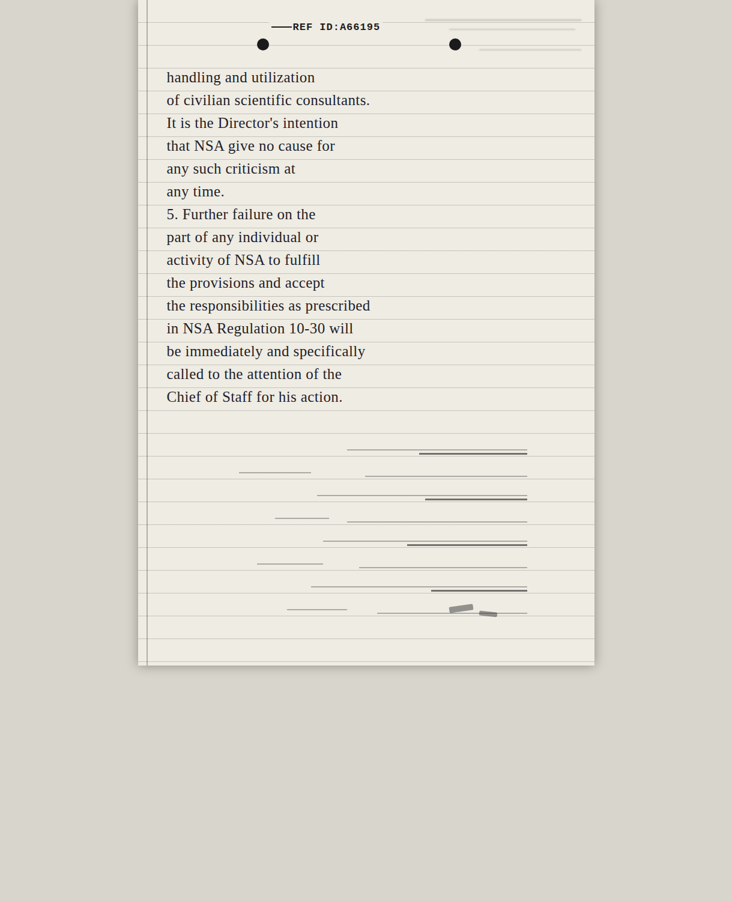REF ID:A66195
handling and utilization
of civilian scientific consultants.
It is the Director's intention
that NSA give no cause for
any such criticism at
any time.
5. Further failure on the
part of any individual or
activity of NSA to fulfill
the provisions and accept
the responsibilities as prescribed
in NSA Regulation 10-30 will
be immediately and specifically
called to the attention of the
Chief of Staff for his action.